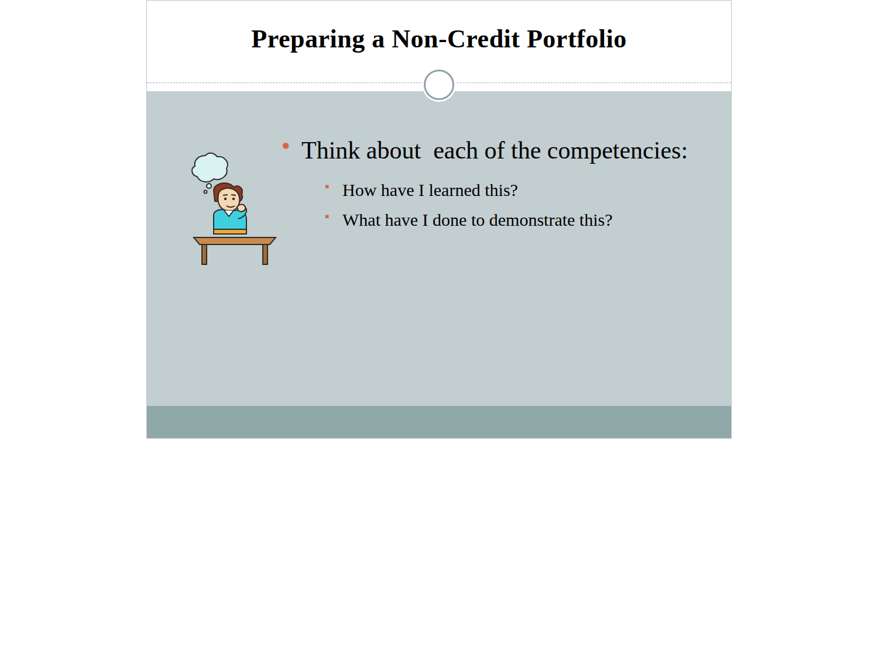Preparing a Non-Credit Portfolio
Think about each of the competencies:
How have I learned this?
What have I done to demonstrate this?